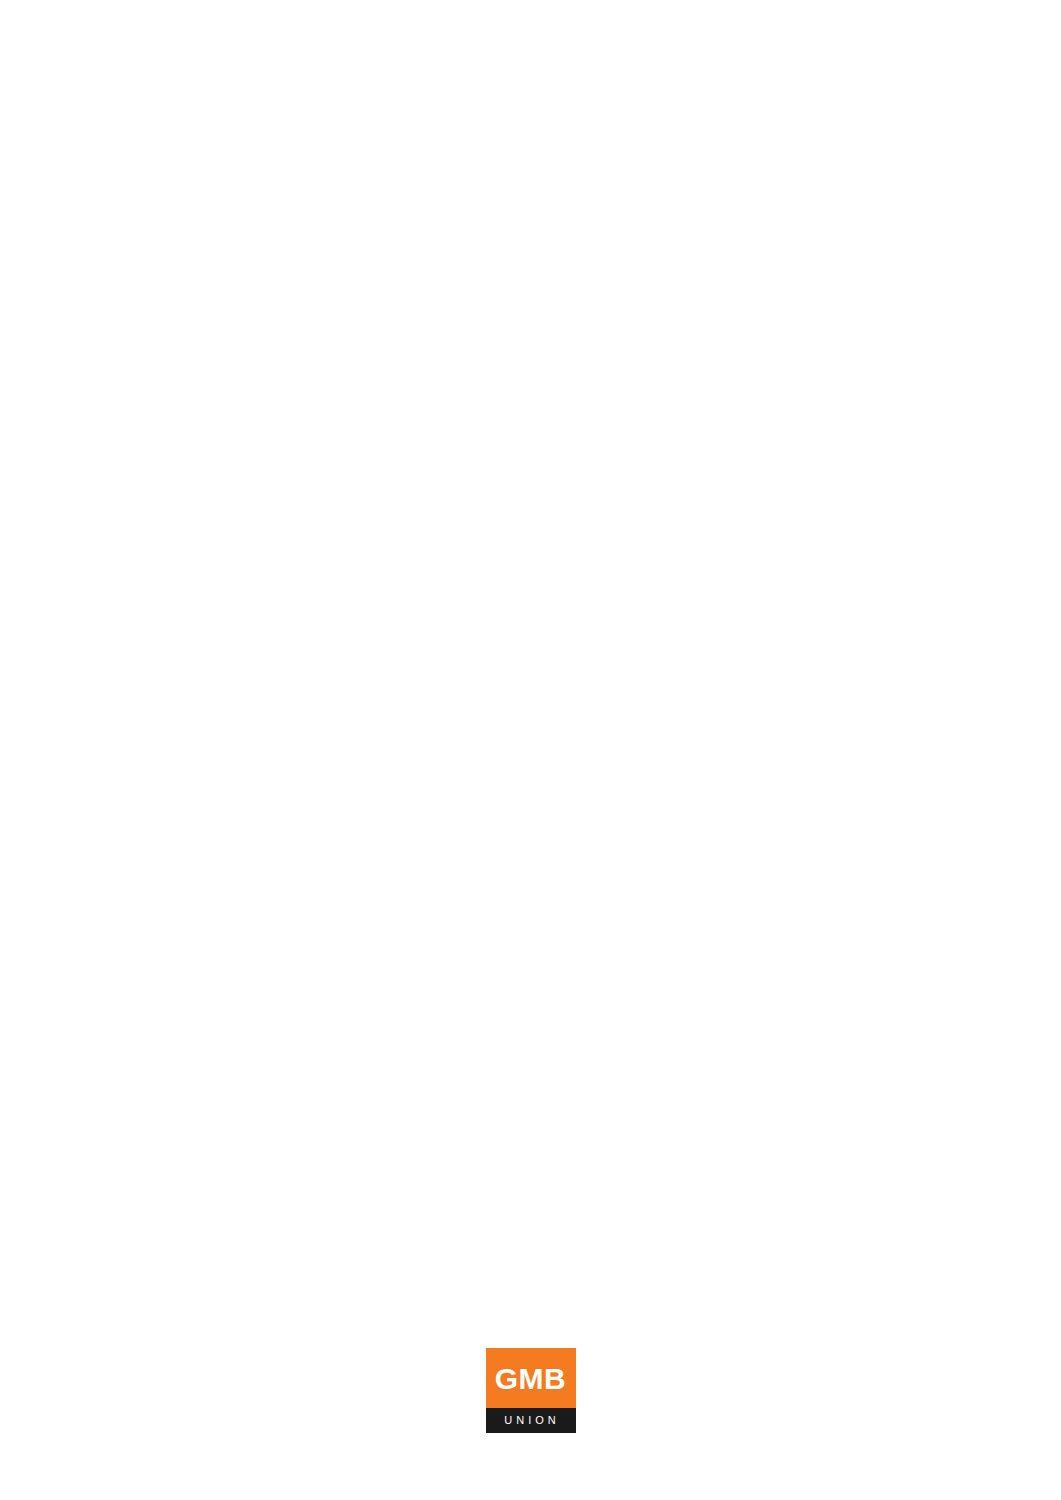GMB
UNION